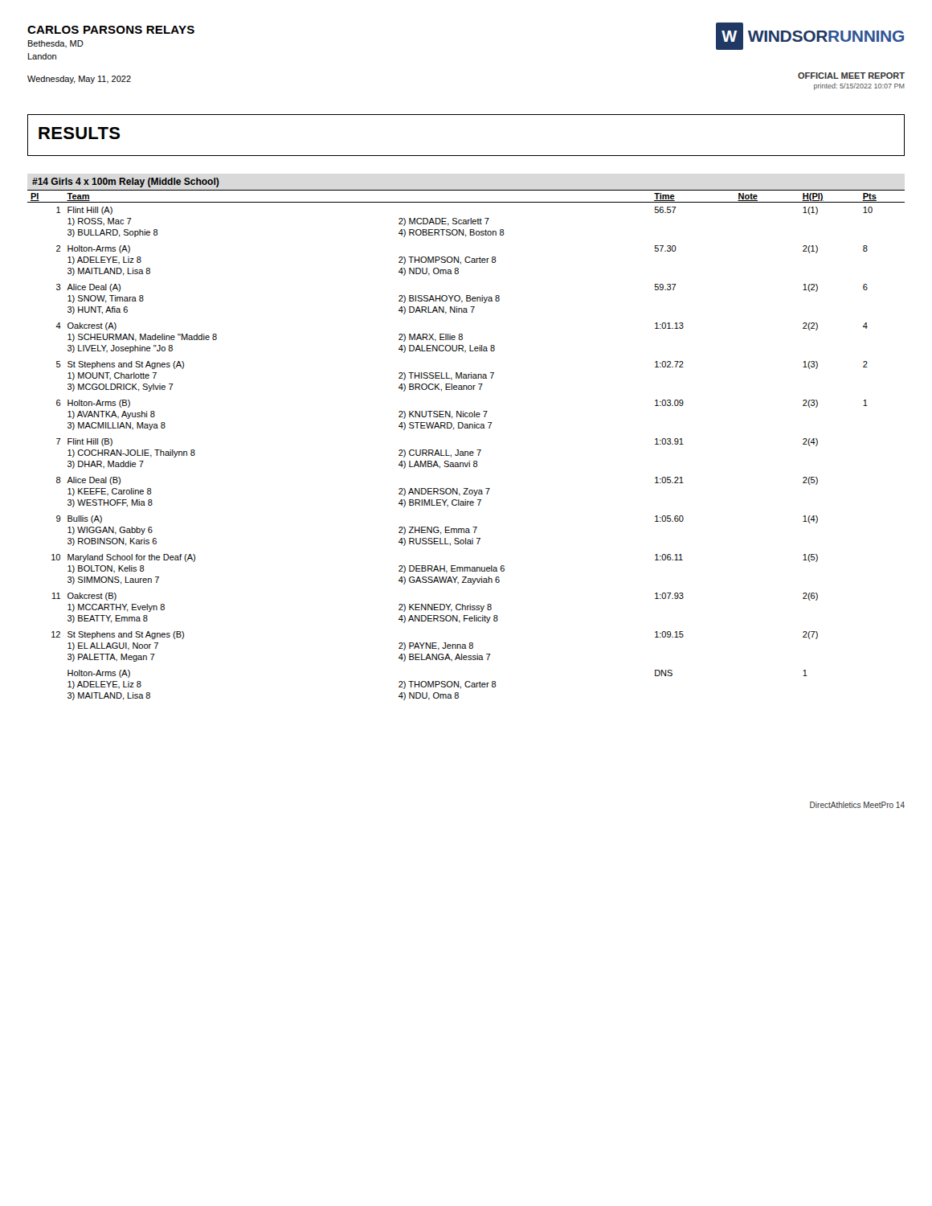CARLOS PARSONS RELAYS
Bethesda, MD
Landon
Wednesday, May 11, 2022
W WINDSORRUNNING
OFFICIAL MEET REPORT
printed: 5/15/2022 10:07 PM
RESULTS
#14 Girls 4 x 100m Relay (Middle School)
| Pl | Team | | Time | Note | H(Pl) | Pts |
| --- | --- | --- | --- | --- | --- | --- |
| 1 | Flint Hill (A) | | 56.57 | | 1(1) | 10 |
| | 1) ROSS, Mac 7 | 2) MCDADE, Scarlett 7 | | | | |
| | 3) BULLARD, Sophie 8 | 4) ROBERTSON, Boston 8 | | | | |
| 2 | Holton-Arms (A) | | 57.30 | | 2(1) | 8 |
| | 1) ADELEYE, Liz 8 | 2) THOMPSON, Carter 8 | | | | |
| | 3) MAITLAND, Lisa 8 | 4) NDU, Oma 8 | | | | |
| 3 | Alice Deal (A) | | 59.37 | | 1(2) | 6 |
| | 1) SNOW, Timara 8 | 2) BISSAHOYO, Beniya 8 | | | | |
| | 3) HUNT, Afia 6 | 4) DARLAN, Nina 7 | | | | |
| 4 | Oakcrest (A) | | 1:01.13 | | 2(2) | 4 |
| | 1) SCHEURMAN, Madeline "Maddie 8 | 2) MARX, Ellie 8 | | | | |
| | 3) LIVELY, Josephine "Jo 8 | 4) DALENCOUR, Leila 8 | | | | |
| 5 | St Stephens and St Agnes (A) | | 1:02.72 | | 1(3) | 2 |
| | 1) MOUNT, Charlotte 7 | 2) THISSELL, Mariana 7 | | | | |
| | 3) MCGOLDRICK, Sylvie 7 | 4) BROCK, Eleanor 7 | | | | |
| 6 | Holton-Arms (B) | | 1:03.09 | | 2(3) | 1 |
| | 1) AVANTKA, Ayushi 8 | 2) KNUTSEN, Nicole 7 | | | | |
| | 3) MACMILLIAN, Maya 8 | 4) STEWARD, Danica 7 | | | | |
| 7 | Flint Hill (B) | | 1:03.91 | | 2(4) | |
| | 1) COCHRAN-JOLIE, Thailynn 8 | 2) CURRALL, Jane 7 | | | | |
| | 3) DHAR, Maddie 7 | 4) LAMBA, Saanvi 8 | | | | |
| 8 | Alice Deal (B) | | 1:05.21 | | 2(5) | |
| | 1) KEEFE, Caroline 8 | 2) ANDERSON, Zoya 7 | | | | |
| | 3) WESTHOFF, Mia 8 | 4) BRIMLEY, Claire 7 | | | | |
| 9 | Bullis (A) | | 1:05.60 | | 1(4) | |
| | 1) WIGGAN, Gabby 6 | 2) ZHENG, Emma 7 | | | | |
| | 3) ROBINSON, Karis 6 | 4) RUSSELL, Solai 7 | | | | |
| 10 | Maryland School for the Deaf (A) | | 1:06.11 | | 1(5) | |
| | 1) BOLTON, Kelis 8 | 2) DEBRAH, Emmanuela 6 | | | | |
| | 3) SIMMONS, Lauren 7 | 4) GASSAWAY, Zayviah 6 | | | | |
| 11 | Oakcrest (B) | | 1:07.93 | | 2(6) | |
| | 1) MCCARTHY, Evelyn 8 | 2) KENNEDY, Chrissy 8 | | | | |
| | 3) BEATTY, Emma 8 | 4) ANDERSON, Felicity 8 | | | | |
| 12 | St Stephens and St Agnes (B) | | 1:09.15 | | 2(7) | |
| | 1) EL ALLAGUI, Noor 7 | 2) PAYNE, Jenna 8 | | | | |
| | 3) PALETTA, Megan 7 | 4) BELANGA, Alessia 7 | | | | |
| | Holton-Arms (A) | | DNS | | 1 | |
| | 1) ADELEYE, Liz 8 | 2) THOMPSON, Carter 8 | | | | |
| | 3) MAITLAND, Lisa 8 | 4) NDU, Oma 8 | | | | |
DirectAthletics MeetPro 14